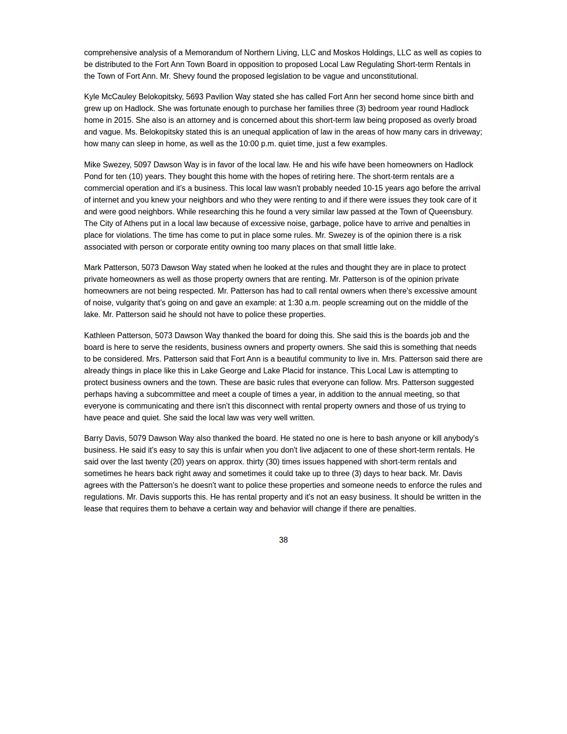comprehensive analysis of a Memorandum of Northern Living, LLC and Moskos Holdings, LLC as well as copies to be distributed to the Fort Ann Town Board in opposition to proposed Local Law Regulating Short-term Rentals in the Town of Fort Ann. Mr. Shevy found the proposed legislation to be vague and unconstitutional.
Kyle McCauley Belokopitsky, 5693 Pavilion Way stated she has called Fort Ann her second home since birth and grew up on Hadlock. She was fortunate enough to purchase her families three (3) bedroom year round Hadlock home in 2015. She also is an attorney and is concerned about this short-term law being proposed as overly broad and vague. Ms. Belokopitsky stated this is an unequal application of law in the areas of how many cars in driveway; how many can sleep in home, as well as the 10:00 p.m. quiet time, just a few examples.
Mike Swezey, 5097 Dawson Way is in favor of the local law. He and his wife have been homeowners on Hadlock Pond for ten (10) years. They bought this home with the hopes of retiring here. The short-term rentals are a commercial operation and it's a business. This local law wasn't probably needed 10-15 years ago before the arrival of internet and you knew your neighbors and who they were renting to and if there were issues they took care of it and were good neighbors. While researching this he found a very similar law passed at the Town of Queensbury. The City of Athens put in a local law because of excessive noise, garbage, police have to arrive and penalties in place for violations. The time has come to put in place some rules. Mr. Swezey is of the opinion there is a risk associated with person or corporate entity owning too many places on that small little lake.
Mark Patterson, 5073 Dawson Way stated when he looked at the rules and thought they are in place to protect private homeowners as well as those property owners that are renting. Mr. Patterson is of the opinion private homeowners are not being respected. Mr. Patterson has had to call rental owners when there's excessive amount of noise, vulgarity that's going on and gave an example: at 1:30 a.m. people screaming out on the middle of the lake. Mr. Patterson said he should not have to police these properties.
Kathleen Patterson, 5073 Dawson Way thanked the board for doing this. She said this is the boards job and the board is here to serve the residents, business owners and property owners. She said this is something that needs to be considered. Mrs. Patterson said that Fort Ann is a beautiful community to live in. Mrs. Patterson said there are already things in place like this in Lake George and Lake Placid for instance. This Local Law is attempting to protect business owners and the town. These are basic rules that everyone can follow. Mrs. Patterson suggested perhaps having a subcommittee and meet a couple of times a year, in addition to the annual meeting, so that everyone is communicating and there isn't this disconnect with rental property owners and those of us trying to have peace and quiet. She said the local law was very well written.
Barry Davis, 5079 Dawson Way also thanked the board. He stated no one is here to bash anyone or kill anybody's business. He said it's easy to say this is unfair when you don't live adjacent to one of these short-term rentals. He said over the last twenty (20) years on approx. thirty (30) times issues happened with short-term rentals and sometimes he hears back right away and sometimes it could take up to three (3) days to hear back. Mr. Davis agrees with the Patterson's he doesn't want to police these properties and someone needs to enforce the rules and regulations. Mr. Davis supports this. He has rental property and it's not an easy business. It should be written in the lease that requires them to behave a certain way and behavior will change if there are penalties.
38